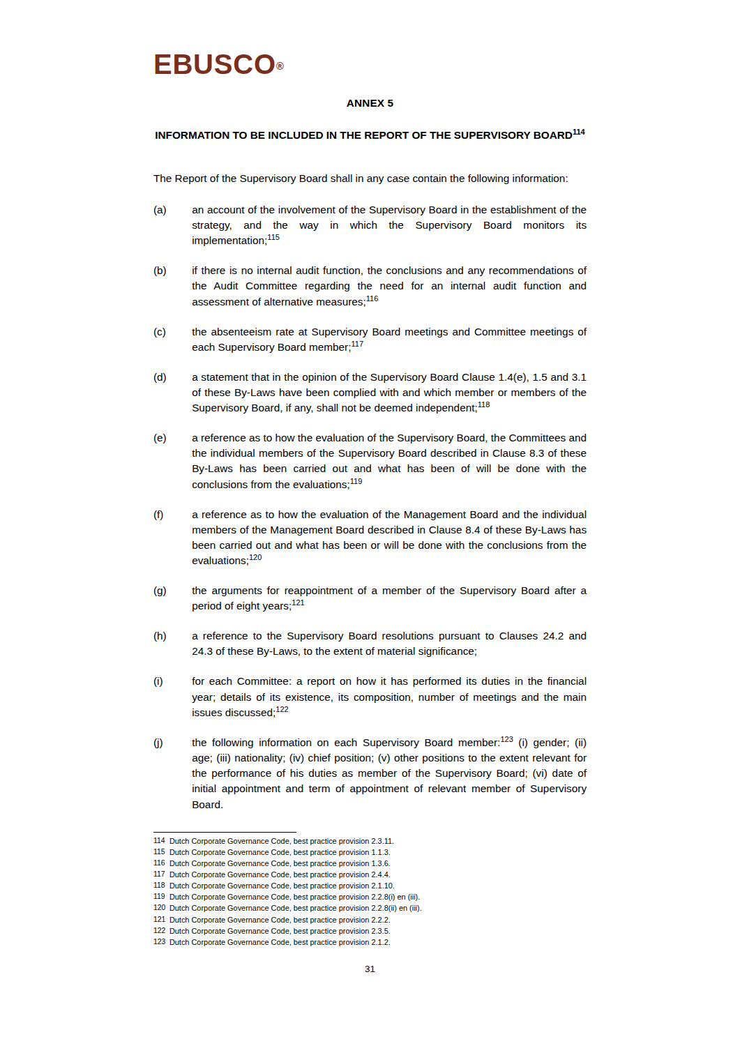EBUSCO®
ANNEX 5
INFORMATION TO BE INCLUDED IN THE REPORT OF THE SUPERVISORY BOARD114
The Report of the Supervisory Board shall in any case contain the following information:
(a) an account of the involvement of the Supervisory Board in the establishment of the strategy, and the way in which the Supervisory Board monitors its implementation;115
(b) if there is no internal audit function, the conclusions and any recommendations of the Audit Committee regarding the need for an internal audit function and assessment of alternative measures;116
(c) the absenteeism rate at Supervisory Board meetings and Committee meetings of each Supervisory Board member;117
(d) a statement that in the opinion of the Supervisory Board Clause 1.4(e), 1.5 and 3.1 of these By-Laws have been complied with and which member or members of the Supervisory Board, if any, shall not be deemed independent;118
(e) a reference as to how the evaluation of the Supervisory Board, the Committees and the individual members of the Supervisory Board described in Clause 8.3 of these By-Laws has been carried out and what has been of will be done with the conclusions from the evaluations;119
(f) a reference as to how the evaluation of the Management Board and the individual members of the Management Board described in Clause 8.4 of these By-Laws has been carried out and what has been or will be done with the conclusions from the evaluations;120
(g) the arguments for reappointment of a member of the Supervisory Board after a period of eight years;121
(h) a reference to the Supervisory Board resolutions pursuant to Clauses 24.2 and 24.3 of these By-Laws, to the extent of material significance;
(i) for each Committee: a report on how it has performed its duties in the financial year; details of its existence, its composition, number of meetings and the main issues discussed;122
(j) the following information on each Supervisory Board member:123 (i) gender; (ii) age; (iii) nationality; (iv) chief position; (v) other positions to the extent relevant for the performance of his duties as member of the Supervisory Board; (vi) date of initial appointment and term of appointment of relevant member of Supervisory Board.
114 Dutch Corporate Governance Code, best practice provision 2.3.11.
115 Dutch Corporate Governance Code, best practice provision 1.1.3.
116 Dutch Corporate Governance Code, best practice provision 1.3.6.
117 Dutch Corporate Governance Code, best practice provision 2.4.4.
118 Dutch Corporate Governance Code, best practice provision 2.1.10.
119 Dutch Corporate Governance Code, best practice provision 2.2.8(i) en (iii).
120 Dutch Corporate Governance Code, best practice provision 2.2.8(ii) en (iii).
121 Dutch Corporate Governance Code, best practice provision 2.2.2.
122 Dutch Corporate Governance Code, best practice provision 2.3.5.
123 Dutch Corporate Governance Code, best practice provision 2.1.2.
31